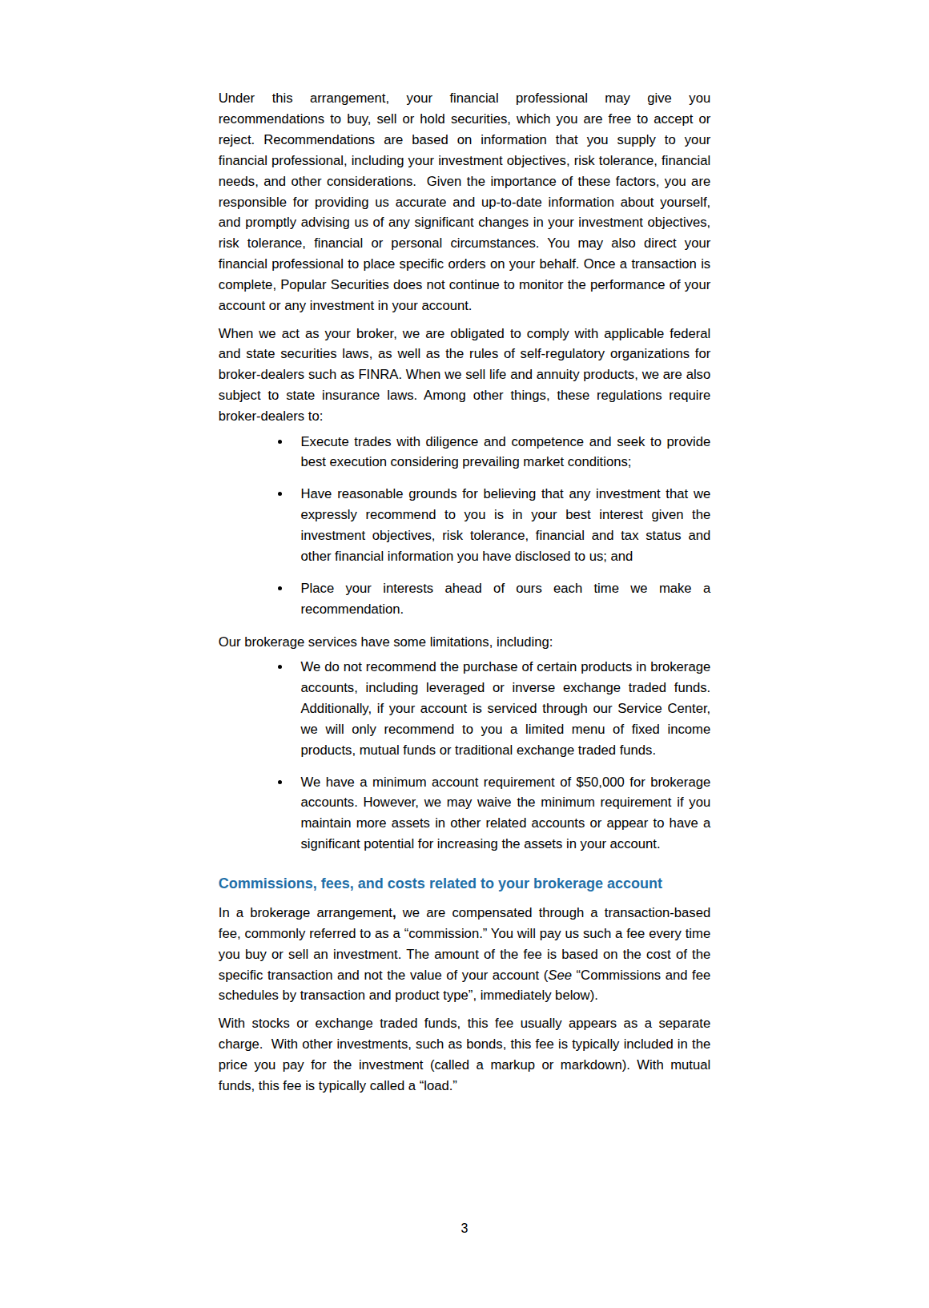Under this arrangement, your financial professional may give you recommendations to buy, sell or hold securities, which you are free to accept or reject. Recommendations are based on information that you supply to your financial professional, including your investment objectives, risk tolerance, financial needs, and other considerations. Given the importance of these factors, you are responsible for providing us accurate and up-to-date information about yourself, and promptly advising us of any significant changes in your investment objectives, risk tolerance, financial or personal circumstances. You may also direct your financial professional to place specific orders on your behalf. Once a transaction is complete, Popular Securities does not continue to monitor the performance of your account or any investment in your account.
When we act as your broker, we are obligated to comply with applicable federal and state securities laws, as well as the rules of self-regulatory organizations for broker-dealers such as FINRA. When we sell life and annuity products, we are also subject to state insurance laws. Among other things, these regulations require broker-dealers to:
Execute trades with diligence and competence and seek to provide best execution considering prevailing market conditions;
Have reasonable grounds for believing that any investment that we expressly recommend to you is in your best interest given the investment objectives, risk tolerance, financial and tax status and other financial information you have disclosed to us; and
Place your interests ahead of ours each time we make a recommendation.
Our brokerage services have some limitations, including:
We do not recommend the purchase of certain products in brokerage accounts, including leveraged or inverse exchange traded funds. Additionally, if your account is serviced through our Service Center, we will only recommend to you a limited menu of fixed income products, mutual funds or traditional exchange traded funds.
We have a minimum account requirement of $50,000 for brokerage accounts. However, we may waive the minimum requirement if you maintain more assets in other related accounts or appear to have a significant potential for increasing the assets in your account.
Commissions, fees, and costs related to your brokerage account
In a brokerage arrangement, we are compensated through a transaction-based fee, commonly referred to as a “commission.” You will pay us such a fee every time you buy or sell an investment. The amount of the fee is based on the cost of the specific transaction and not the value of your account (See “Commissions and fee schedules by transaction and product type”, immediately below).
With stocks or exchange traded funds, this fee usually appears as a separate charge. With other investments, such as bonds, this fee is typically included in the price you pay for the investment (called a markup or markdown). With mutual funds, this fee is typically called a “load.”
3